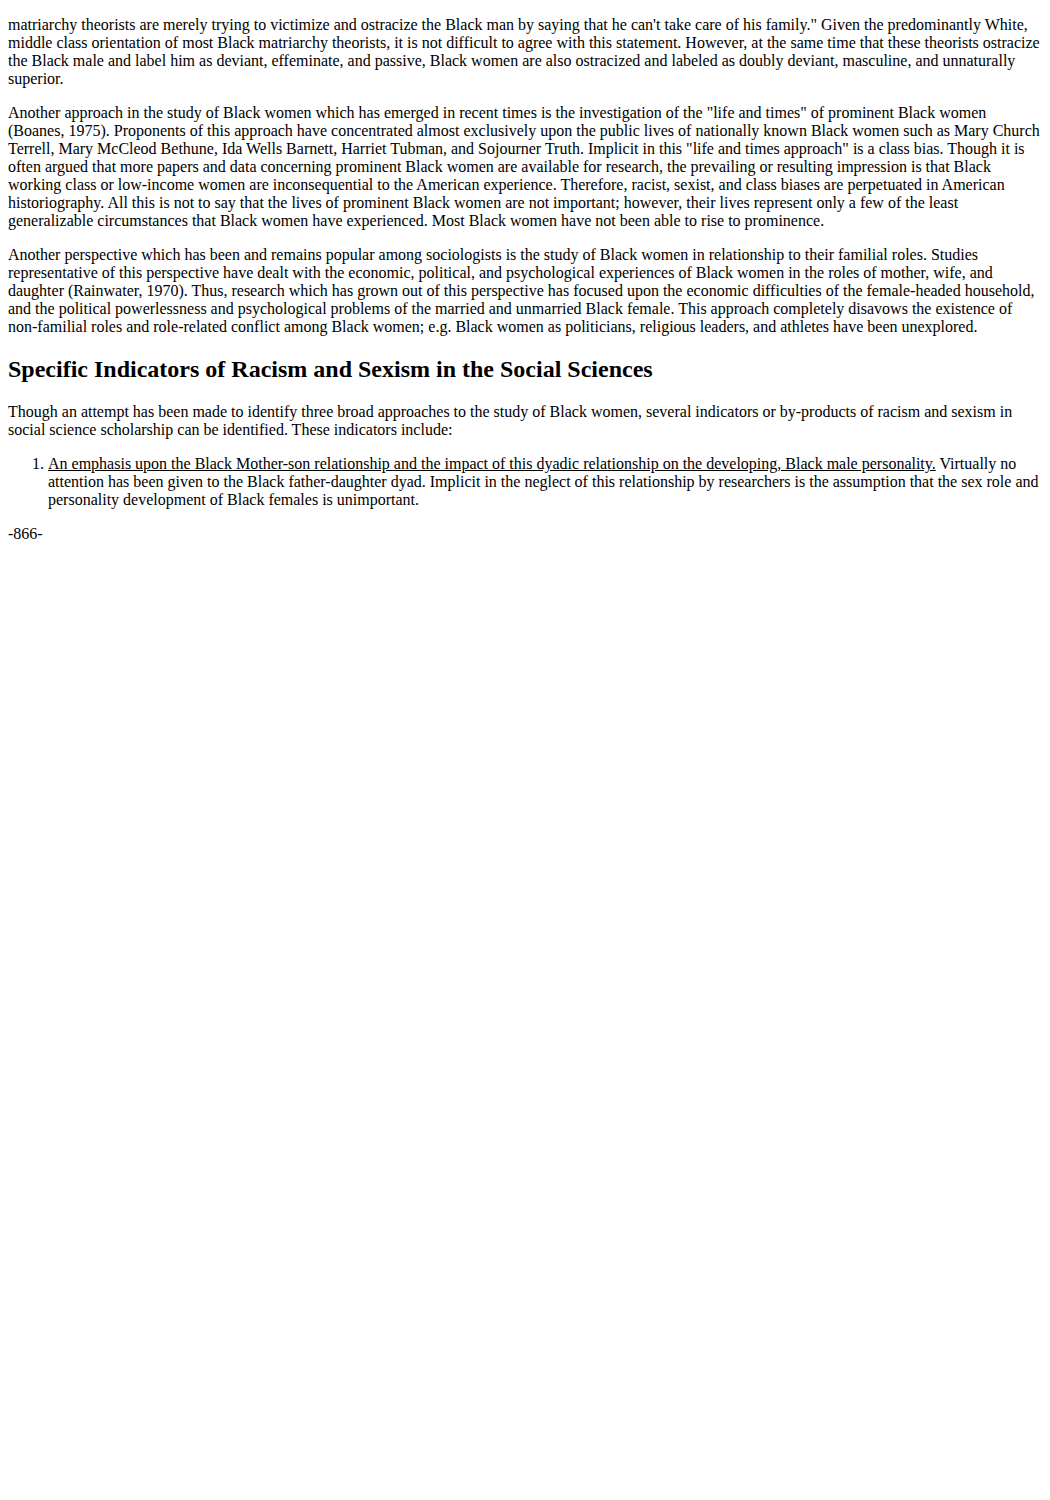matriarchy theorists are merely trying to victimize and ostracize the Black man by saying that he can't take care of his family." Given the predominantly White, middle class orientation of most Black matriarchy theorists, it is not difficult to agree with this statement. However, at the same time that these theorists ostracize the Black male and label him as deviant, effeminate, and passive, Black women are also ostracized and labeled as doubly deviant, masculine, and unnaturally superior.
Another approach in the study of Black women which has emerged in recent times is the investigation of the "life and times" of prominent Black women (Boanes, 1975). Proponents of this approach have concentrated almost exclusively upon the public lives of nationally known Black women such as Mary Church Terrell, Mary McCleod Bethune, Ida Wells Barnett, Harriet Tubman, and Sojourner Truth. Implicit in this "life and times approach" is a class bias. Though it is often argued that more papers and data concerning prominent Black women are available for research, the prevailing or resulting impression is that Black working class or low-income women are inconsequential to the American experience. Therefore, racist, sexist, and class biases are perpetuated in American historiography. All this is not to say that the lives of prominent Black women are not important; however, their lives represent only a few of the least generalizable circumstances that Black women have experienced. Most Black women have not been able to rise to prominence.
Another perspective which has been and remains popular among sociologists is the study of Black women in relationship to their familial roles. Studies representative of this perspective have dealt with the economic, political, and psychological experiences of Black women in the roles of mother, wife, and daughter (Rainwater, 1970). Thus, research which has grown out of this perspective has focused upon the economic difficulties of the female-headed household, and the political powerlessness and psychological problems of the married and unmarried Black female. This approach completely disavows the existence of non-familial roles and role-related conflict among Black women; e.g. Black women as politicians, religious leaders, and athletes have been unexplored.
Specific Indicators of Racism and Sexism in the Social Sciences
Though an attempt has been made to identify three broad approaches to the study of Black women, several indicators or by-products of racism and sexism in social science scholarship can be identified. These indicators include:
An emphasis upon the Black Mother-son relationship and the impact of this dyadic relationship on the developing, Black male personality. Virtually no attention has been given to the Black father-daughter dyad. Implicit in the neglect of this relationship by researchers is the assumption that the sex role and personality development of Black females is unimportant.
-866-